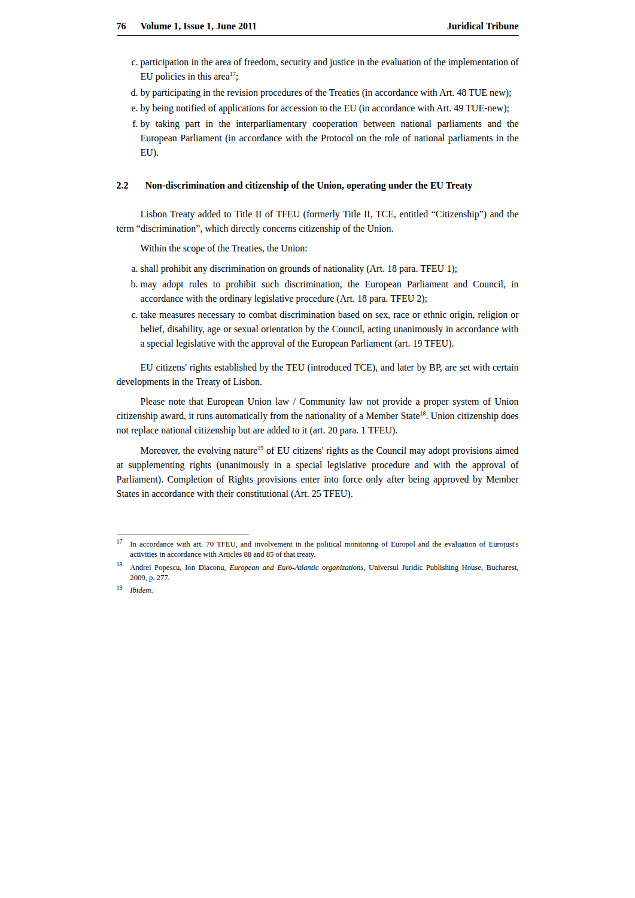76 Volume 1, Issue 1, June 2011 Juridical Tribune
participation in the area of freedom, security and justice in the evaluation of the implementation of EU policies in this area17;
by participating in the revision procedures of the Treaties (in accordance with Art. 48 TUE new);
by being notified of applications for accession to the EU (in accordance with Art. 49 TUE-new);
by taking part in the interparliamentary cooperation between national parliaments and the European Parliament (in accordance with the Protocol on the role of national parliaments in the EU).
2.2 Non-discrimination and citizenship of the Union, operating under the EU Treaty
Lisbon Treaty added to Title II of TFEU (formerly Title II, TCE, entitled “Citizenship”) and the term “discrimination”, which directly concerns citizenship of the Union.
Within the scope of the Treaties, the Union:
shall prohibit any discrimination on grounds of nationality (Art. 18 para. TFEU 1);
may adopt rules to prohibit such discrimination, the European Parliament and Council, in accordance with the ordinary legislative procedure (Art. 18 para. TFEU 2);
take measures necessary to combat discrimination based on sex, race or ethnic origin, religion or belief, disability, age or sexual orientation by the Council, acting unanimously in accordance with a special legislative with the approval of the European Parliament (art. 19 TFEU).
EU citizens' rights established by the TEU (introduced TCE), and later by BP, are set with certain developments in the Treaty of Lisbon.
Please note that European Union law / Community law not provide a proper system of Union citizenship award, it runs automatically from the nationality of a Member State18. Union citizenship does not replace national citizenship but are added to it (art. 20 para. 1 TFEU).
Moreover, the evolving nature19 of EU citizens' rights as the Council may adopt provisions aimed at supplementing rights (unanimously in a special legislative procedure and with the approval of Parliament). Completion of Rights provisions enter into force only after being approved by Member States in accordance with their constitutional (Art. 25 TFEU).
In accordance with art. 70 TFEU, and involvement in the political monitoring of Europol and the evaluation of Eurojust's activities in accordance with Articles 88 and 85 of that treaty.
Andrei Popescu, Ion Diaconu, European and Euro-Atlantic organizations, Universul Juridic Publishing House, Bucharest, 2009, p. 277.
Ibidem.